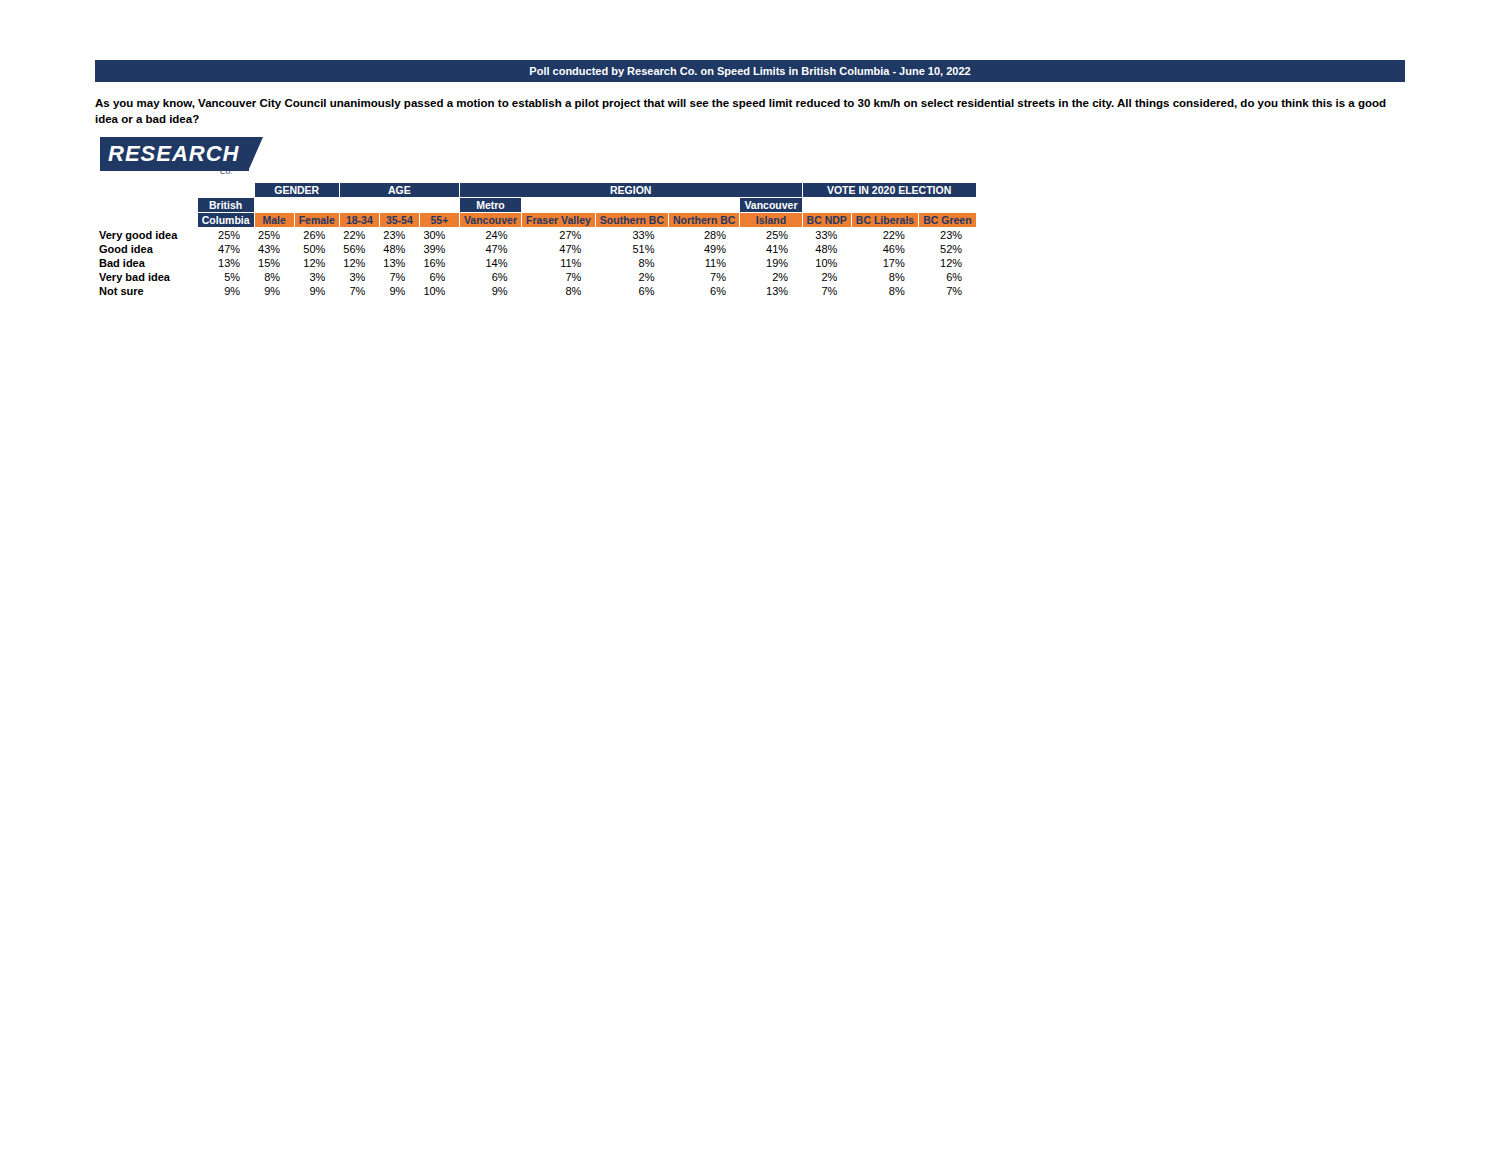Poll conducted by Research Co. on Speed Limits in British Columbia - June 10, 2022
As you may know, Vancouver City Council unanimously passed a motion to establish a pilot project that will see the speed limit reduced to 30 km/h on select residential streets in the city. All things considered, do you think this is a good idea or a bad idea?
RESEARCH
Co.
| | | GENDER | AGE | REGION | VOTE IN 2020 ELECTION |
| | British | | | | | | Metro | | | | Vancouver | | | |
| | Columbia | Male | Female | 18-34 | 35-54 | 55+ | Vancouver | Fraser Valley | Southern BC | Northern BC | Island | BC NDP | BC Liberals | BC Green |
| Very good idea | 25% | 25% | 26% | 22% | 23% | 30% | 24% | 27% | 33% | 28% | 25% | 33% | 22% | 23% |
| Good idea | 47% | 43% | 50% | 56% | 48% | 39% | 47% | 47% | 51% | 49% | 41% | 48% | 46% | 52% |
| Bad idea | 13% | 15% | 12% | 12% | 13% | 16% | 14% | 11% | 8% | 11% | 19% | 10% | 17% | 12% |
| Very bad idea | 5% | 8% | 3% | 3% | 7% | 6% | 6% | 7% | 2% | 7% | 2% | 2% | 8% | 6% |
| Not sure | 9% | 9% | 9% | 7% | 9% | 10% | 9% | 8% | 6% | 6% | 13% | 7% | 8% | 7% |